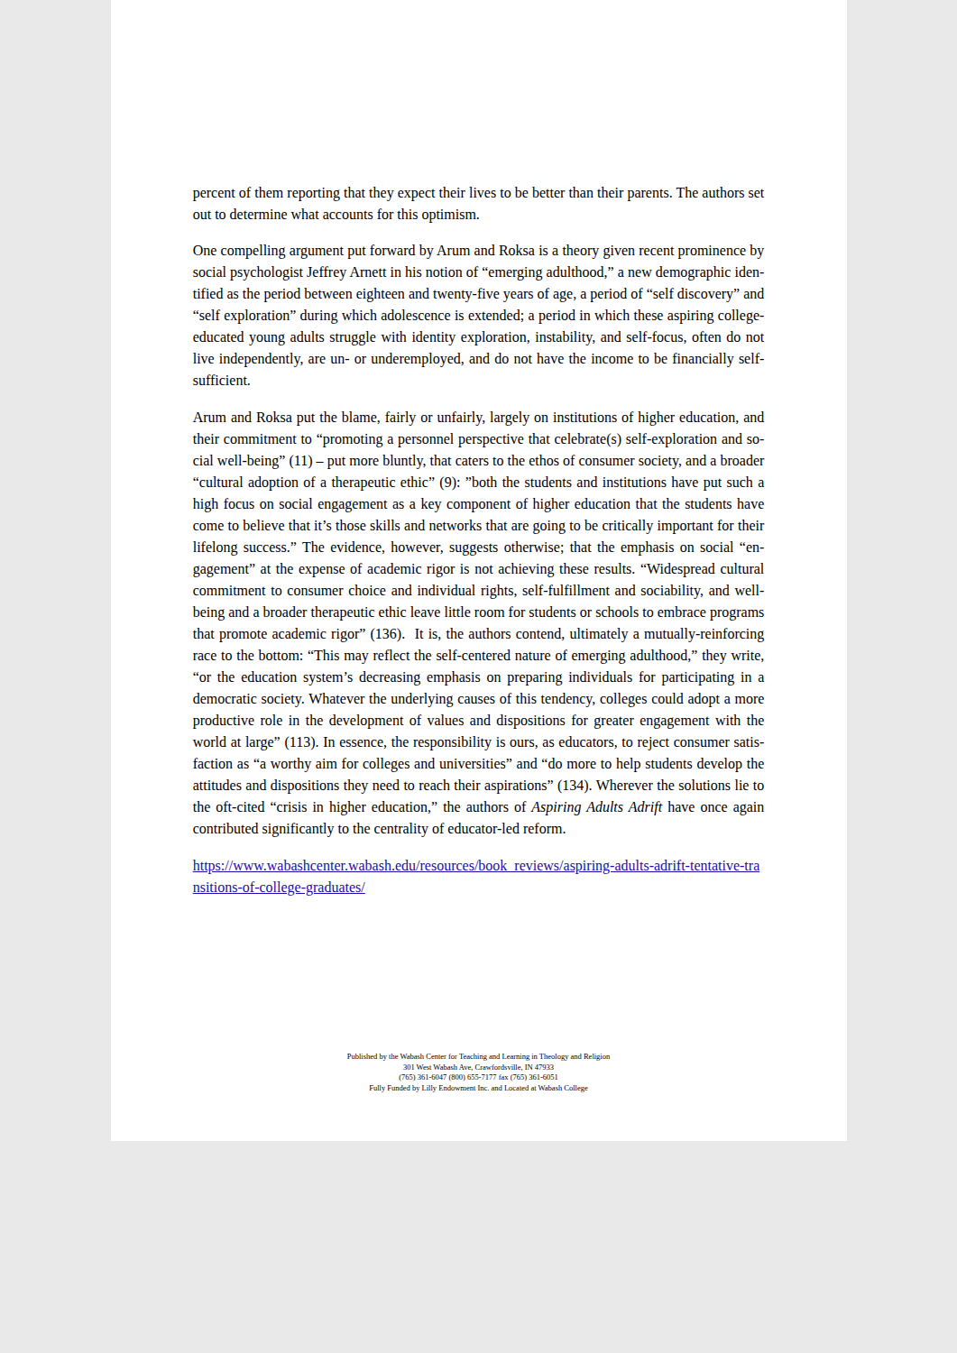percent of them reporting that they expect their lives to be better than their parents. The authors set out to determine what accounts for this optimism.
One compelling argument put forward by Arum and Roksa is a theory given recent prominence by social psychologist Jeffrey Arnett in his notion of “emerging adulthood,” a new demographic identified as the period between eighteen and twenty-five years of age, a period of “self discovery” and “self exploration” during which adolescence is extended; a period in which these aspiring college-educated young adults struggle with identity exploration, instability, and self-focus, often do not live independently, are un- or underemployed, and do not have the income to be financially self-sufficient.
Arum and Roksa put the blame, fairly or unfairly, largely on institutions of higher education, and their commitment to “promoting a personnel perspective that celebrate(s) self-exploration and social well-being” (11) – put more bluntly, that caters to the ethos of consumer society, and a broader “cultural adoption of a therapeutic ethic” (9): ”both the students and institutions have put such a high focus on social engagement as a key component of higher education that the students have come to believe that it’s those skills and networks that are going to be critically important for their lifelong success.” The evidence, however, suggests otherwise; that the emphasis on social “engagement” at the expense of academic rigor is not achieving these results. “Widespread cultural commitment to consumer choice and individual rights, self-fulfillment and sociability, and well-being and a broader therapeutic ethic leave little room for students or schools to embrace programs that promote academic rigor” (136). It is, the authors contend, ultimately a mutually-reinforcing race to the bottom: “This may reflect the self-centered nature of emerging adulthood,” they write, “or the education system’s decreasing emphasis on preparing individuals for participating in a democratic society. Whatever the underlying causes of this tendency, colleges could adopt a more productive role in the development of values and dispositions for greater engagement with the world at large” (113). In essence, the responsibility is ours, as educators, to reject consumer satisfaction as “a worthy aim for colleges and universities” and “do more to help students develop the attitudes and dispositions they need to reach their aspirations” (134). Wherever the solutions lie to the oft-cited “crisis in higher education,” the authors of Aspiring Adults Adrift have once again contributed significantly to the centrality of educator-led reform.
https://www.wabashcenter.wabash.edu/resources/book_reviews/aspiring-adults-adrift-tentative-transitions-of-college-graduates/
Published by the Wabash Center for Teaching and Learning in Theology and Religion
301 West Wabash Ave, Crawfordsville, IN 47933
(765) 361-6047 (800) 655-7177 fax (765) 361-6051
Fully Funded by Lilly Endowment Inc. and Located at Wabash College